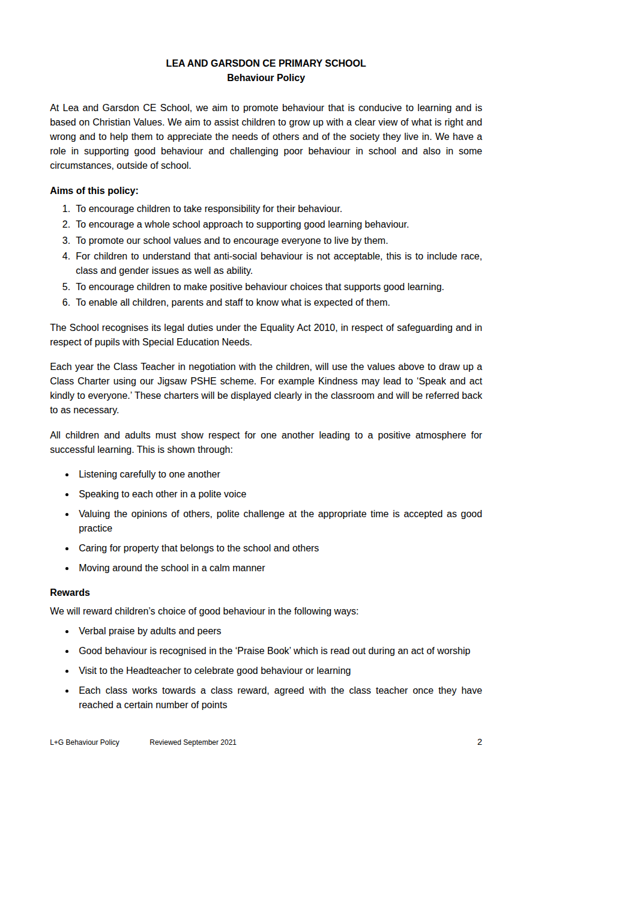LEA AND GARSDON CE PRIMARY SCHOOL Behaviour Policy
At Lea and Garsdon CE School, we aim to promote behaviour that is conducive to learning and is based on Christian Values. We aim to assist children to grow up with a clear view of what is right and wrong and to help them to appreciate the needs of others and of the society they live in. We have a role in supporting good behaviour and challenging poor behaviour in school and also in some circumstances, outside of school.
Aims of this policy:
To encourage children to take responsibility for their behaviour.
To encourage a whole school approach to supporting good learning behaviour.
To promote our school values and to encourage everyone to live by them.
For children to understand that anti-social behaviour is not acceptable, this is to include race, class and gender issues as well as ability.
To encourage children to make positive behaviour choices that supports good learning.
To enable all children, parents and staff to know what is expected of them.
The School recognises its legal duties under the Equality Act 2010, in respect of safeguarding and in respect of pupils with Special Education Needs.
Each year the Class Teacher in negotiation with the children, will use the values above to draw up a Class Charter using our Jigsaw PSHE scheme. For example Kindness may lead to ‘Speak and act kindly to everyone.’ These charters will be displayed clearly in the classroom and will be referred back to as necessary.
All children and adults must show respect for one another leading to a positive atmosphere for successful learning. This is shown through:
Listening carefully to one another
Speaking to each other in a polite voice
Valuing the opinions of others, polite challenge at the appropriate time is accepted as good practice
Caring for property that belongs to the school and others
Moving around the school in a calm manner
Rewards
We will reward children’s choice of good behaviour in the following ways:
Verbal praise by adults and peers
Good behaviour is recognised in the ‘Praise Book’ which is read out during an act of worship
Visit to the Headteacher to celebrate good behaviour or learning
Each class works towards a class reward, agreed with the class teacher once they have reached a certain number of points
L+G Behaviour Policy Reviewed September 2021 2